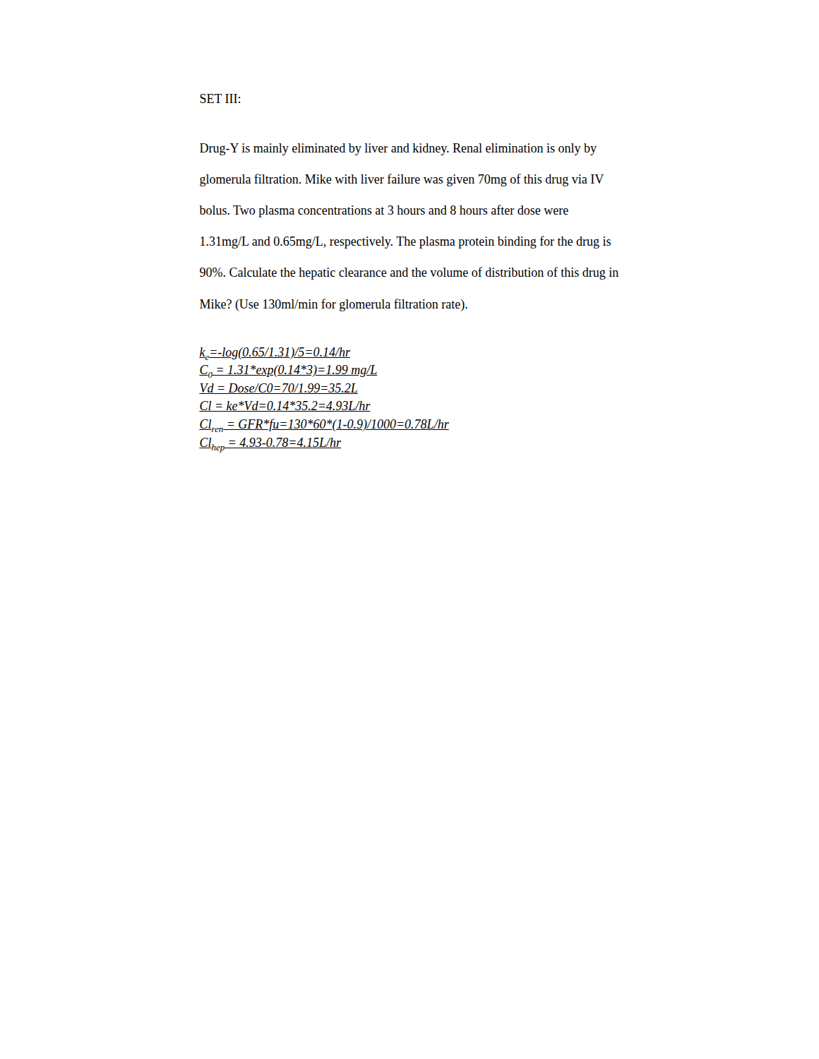SET III:
Drug-Y is mainly eliminated by liver and kidney. Renal elimination is only by glomerula filtration. Mike with liver failure was given 70mg of this drug via IV bolus. Two plasma concentrations at 3 hours and 8 hours after dose were 1.31mg/L and 0.65mg/L, respectively. The plasma protein binding for the drug is 90%. Calculate the hepatic clearance and the volume of distribution of this drug in Mike? (Use 130ml/min for glomerula filtration rate).
ke=-log(0.65/1.31)/5=0.14/hr
C0 = 1.31*exp(0.14*3)=1.99 mg/L
Vd = Dose/C0=70/1.99=35.2L
Cl = ke*Vd=0.14*35.2=4.93L/hr
Clren = GFR*fu=130*60*(1-0.9)/1000=0.78L/hr
Clhep = 4.93-0.78=4.15L/hr